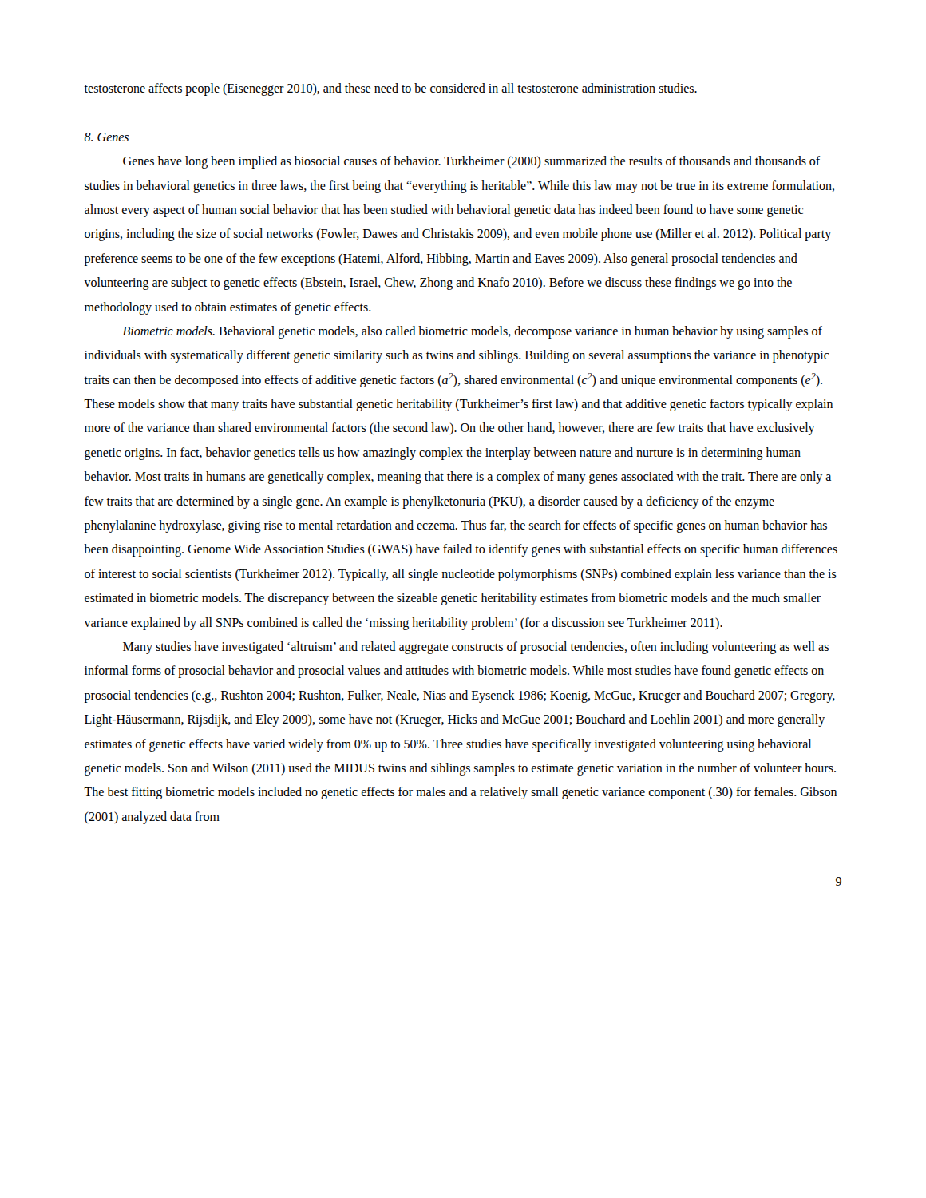testosterone affects people (Eisenegger 2010), and these need to be considered in all testosterone administration studies.
8. Genes
Genes have long been implied as biosocial causes of behavior. Turkheimer (2000) summarized the results of thousands and thousands of studies in behavioral genetics in three laws, the first being that “everything is heritable”. While this law may not be true in its extreme formulation, almost every aspect of human social behavior that has been studied with behavioral genetic data has indeed been found to have some genetic origins, including the size of social networks (Fowler, Dawes and Christakis 2009), and even mobile phone use (Miller et al. 2012). Political party preference seems to be one of the few exceptions (Hatemi, Alford, Hibbing, Martin and Eaves 2009). Also general prosocial tendencies and volunteering are subject to genetic effects (Ebstein, Israel, Chew, Zhong and Knafo 2010). Before we discuss these findings we go into the methodology used to obtain estimates of genetic effects.
Biometric models. Behavioral genetic models, also called biometric models, decompose variance in human behavior by using samples of individuals with systematically different genetic similarity such as twins and siblings. Building on several assumptions the variance in phenotypic traits can then be decomposed into effects of additive genetic factors (a2), shared environmental (c2) and unique environmental components (e2). These models show that many traits have substantial genetic heritability (Turkheimer’s first law) and that additive genetic factors typically explain more of the variance than shared environmental factors (the second law). On the other hand, however, there are few traits that have exclusively genetic origins. In fact, behavior genetics tells us how amazingly complex the interplay between nature and nurture is in determining human behavior. Most traits in humans are genetically complex, meaning that there is a complex of many genes associated with the trait. There are only a few traits that are determined by a single gene. An example is phenylketonuria (PKU), a disorder caused by a deficiency of the enzyme phenylalanine hydroxylase, giving rise to mental retardation and eczema. Thus far, the search for effects of specific genes on human behavior has been disappointing. Genome Wide Association Studies (GWAS) have failed to identify genes with substantial effects on specific human differences of interest to social scientists (Turkheimer 2012). Typically, all single nucleotide polymorphisms (SNPs) combined explain less variance than the is estimated in biometric models. The discrepancy between the sizeable genetic heritability estimates from biometric models and the much smaller variance explained by all SNPs combined is called the ‘missing heritability problem’ (for a discussion see Turkheimer 2011).
Many studies have investigated ‘altruism’ and related aggregate constructs of prosocial tendencies, often including volunteering as well as informal forms of prosocial behavior and prosocial values and attitudes with biometric models. While most studies have found genetic effects on prosocial tendencies (e.g., Rushton 2004; Rushton, Fulker, Neale, Nias and Eysenck 1986; Koenig, McGue, Krueger and Bouchard 2007; Gregory, Light-Häusermann, Rijsdijk, and Eley 2009), some have not (Krueger, Hicks and McGue 2001; Bouchard and Loehlin 2001) and more generally estimates of genetic effects have varied widely from 0% up to 50%. Three studies have specifically investigated volunteering using behavioral genetic models. Son and Wilson (2011) used the MIDUS twins and siblings samples to estimate genetic variation in the number of volunteer hours. The best fitting biometric models included no genetic effects for males and a relatively small genetic variance component (.30) for females. Gibson (2001) analyzed data from
9